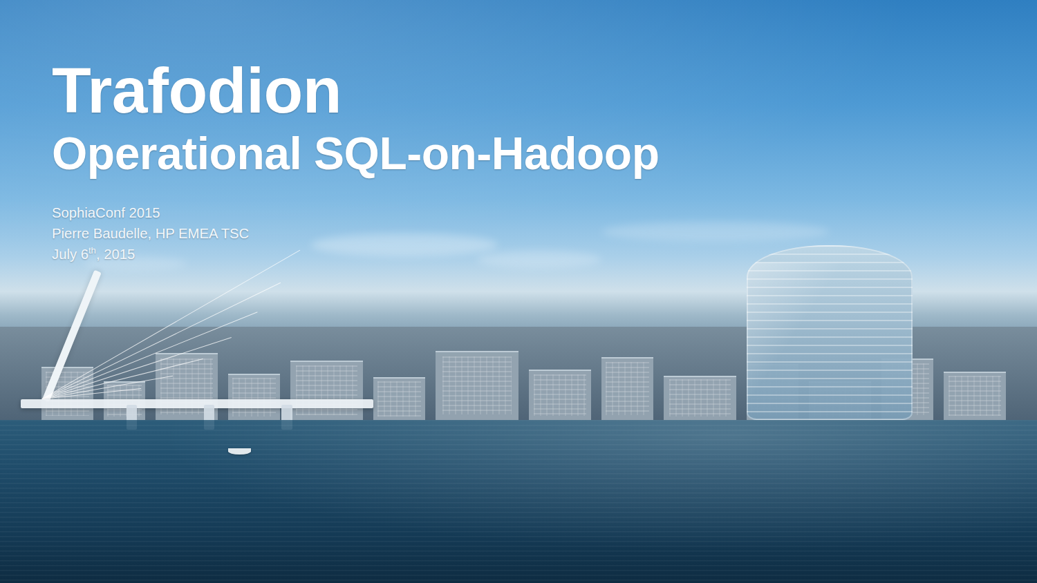Trafodion Operational SQL-on-Hadoop
SophiaConf 2015
Pierre Baudelle, HP EMEA TSC
July 6th, 2015